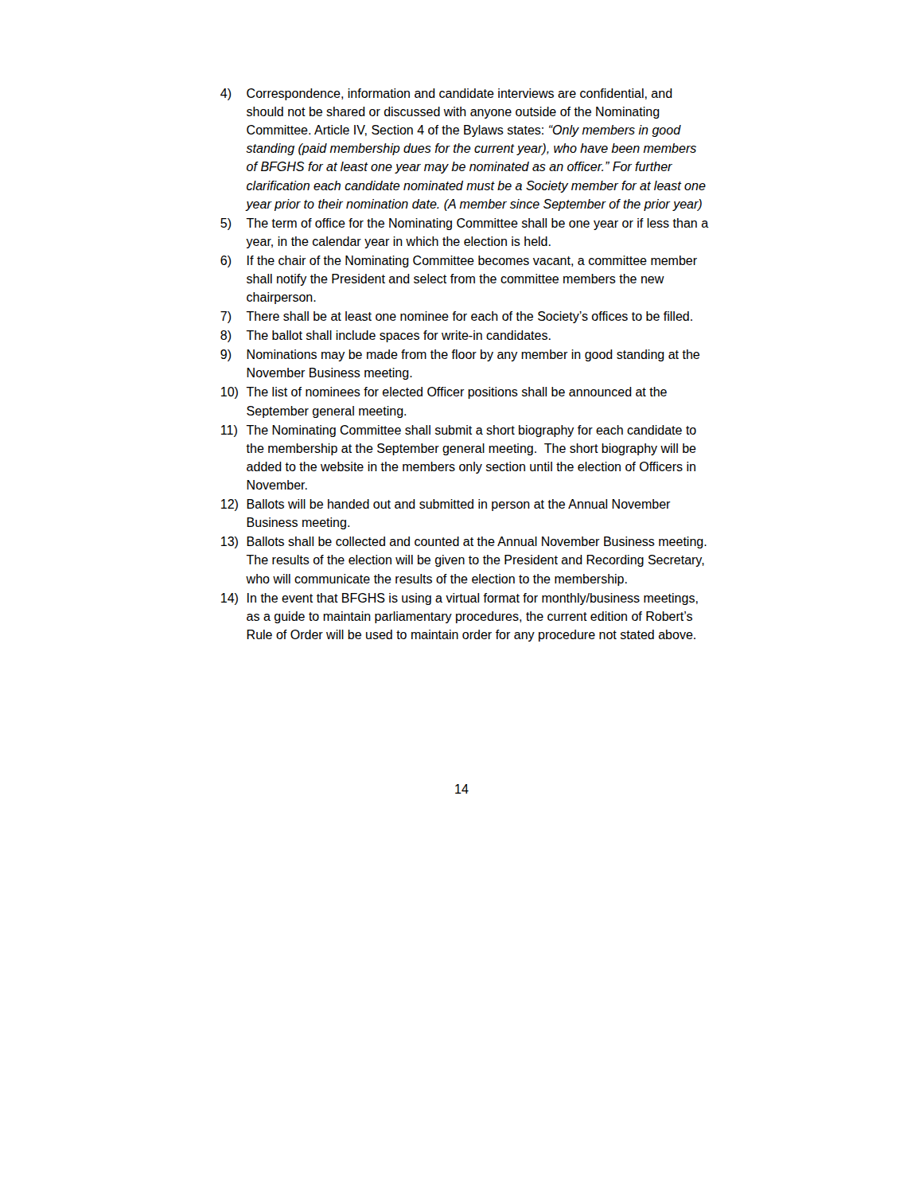4) Correspondence, information and candidate interviews are confidential, and should not be shared or discussed with anyone outside of the Nominating Committee. Article IV, Section 4 of the Bylaws states: “Only members in good standing (paid membership dues for the current year), who have been members of BFGHS for at least one year may be nominated as an officer.” For further clarification each candidate nominated must be a Society member for at least one year prior to their nomination date. (A member since September of the prior year)
5) The term of office for the Nominating Committee shall be one year or if less than a year, in the calendar year in which the election is held.
6) If the chair of the Nominating Committee becomes vacant, a committee member shall notify the President and select from the committee members the new chairperson.
7) There shall be at least one nominee for each of the Society’s offices to be filled.
8) The ballot shall include spaces for write-in candidates.
9) Nominations may be made from the floor by any member in good standing at the November Business meeting.
10) The list of nominees for elected Officer positions shall be announced at the September general meeting.
11) The Nominating Committee shall submit a short biography for each candidate to the membership at the September general meeting. The short biography will be added to the website in the members only section until the election of Officers in November.
12) Ballots will be handed out and submitted in person at the Annual November Business meeting.
13) Ballots shall be collected and counted at the Annual November Business meeting. The results of the election will be given to the President and Recording Secretary, who will communicate the results of the election to the membership.
14) In the event that BFGHS is using a virtual format for monthly/business meetings, as a guide to maintain parliamentary procedures, the current edition of Robert’s Rule of Order will be used to maintain order for any procedure not stated above.
14